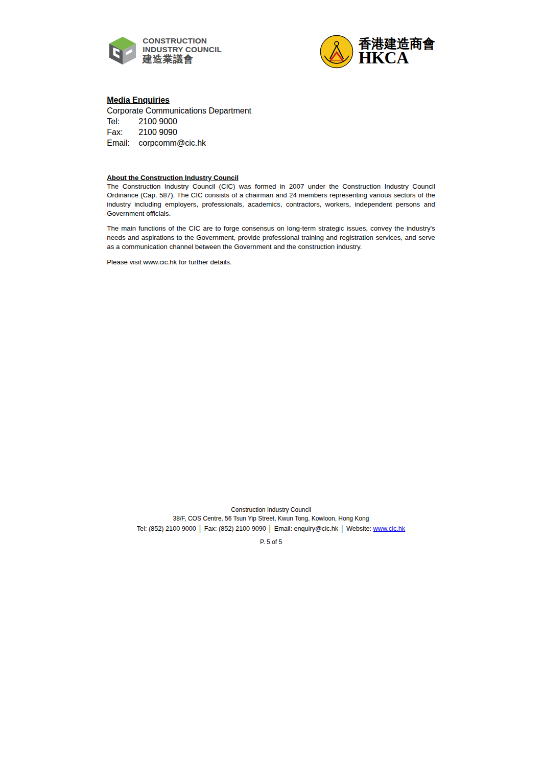CONSTRUCTION
INDUSTRY COUNCIL
建造業議會
香港建造商會
HKCA
Media Enquiries
Corporate Communications Department
Tel: 2100 9000
Fax: 2100 9090
Email: corpcomm@cic.hk
About the Construction Industry Council
The Construction Industry Council (CIC) was formed in 2007 under the Construction Industry Council Ordinance (Cap. 587). The CIC consists of a chairman and 24 members representing various sectors of the industry including employers, professionals, academics, contractors, workers, independent persons and Government officials.
The main functions of the CIC are to forge consensus on long-term strategic issues, convey the industry's needs and aspirations to the Government, provide professional training and registration services, and serve as a communication channel between the Government and the construction industry.
Please visit www.cic.hk for further details.
Construction Industry Council
38/F, COS Centre, 56 Tsun Yip Street, Kwun Tong, Kowloon, Hong Kong
Tel: (852) 2100 9000│Fax: (852) 2100 9090│Email: enquiry@cic.hk│Website: www.cic.hk
P. 5 of 5